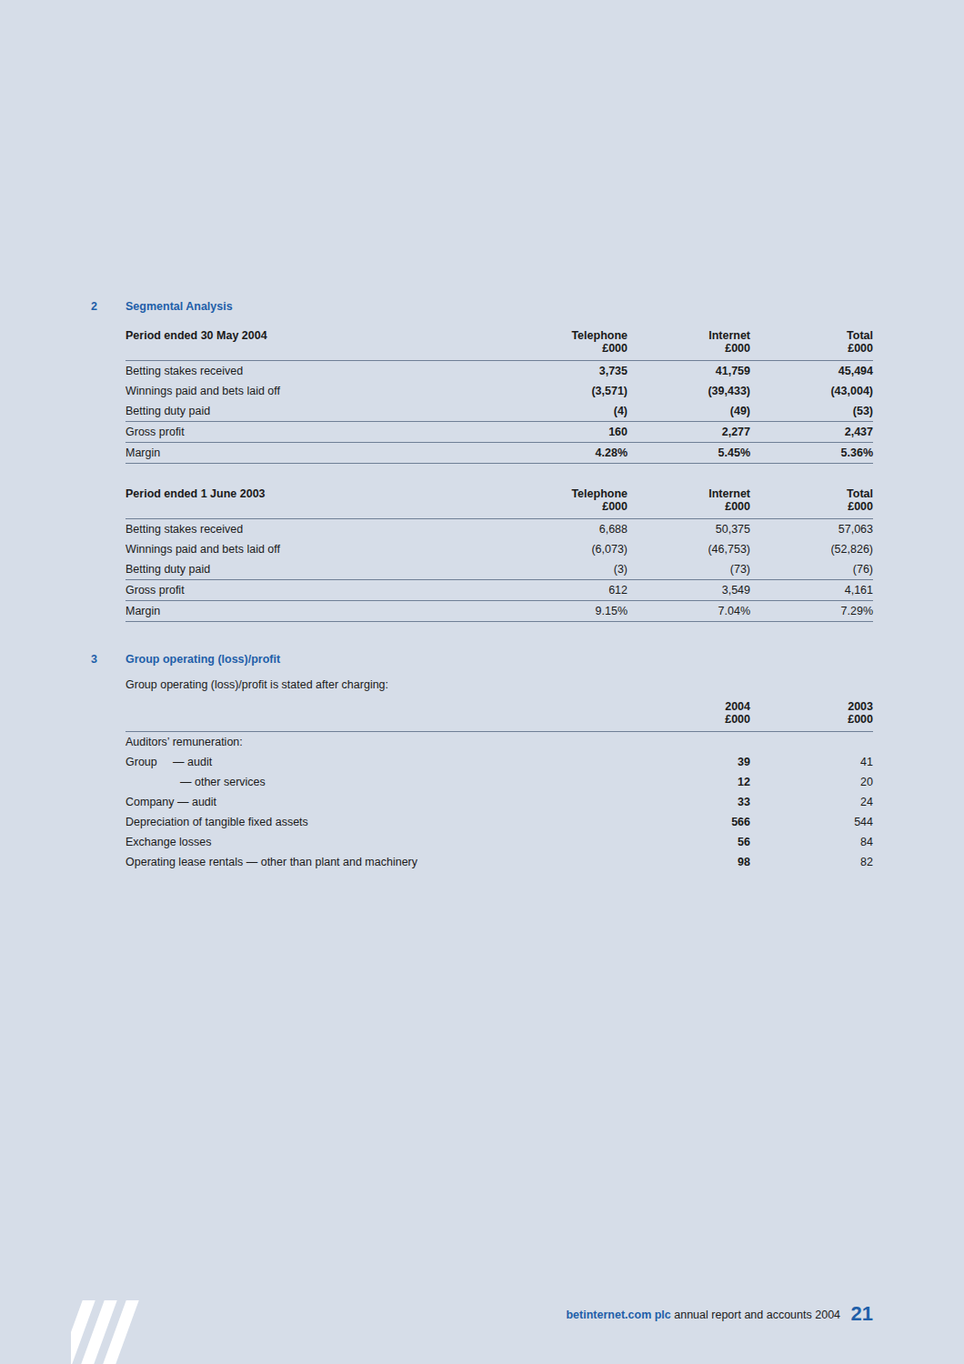2
Segmental Analysis
| Period ended 30 May 2004 | Telephone | Internet | Total |
| --- | --- | --- | --- |
| | £000 | £000 | £000 |
| Betting stakes received | 3,735 | 41,759 | 45,494 |
| Winnings paid and bets laid off | (3,571) | (39,433) | (43,004) |
| Betting duty paid | (4) | (49) | (53) |
| Gross profit | 160 | 2,277 | 2,437 |
| Margin | 4.28% | 5.45% | 5.36% |
| Period ended 1 June 2003 | Telephone | Internet | Total |
| | £000 | £000 | £000 |
| Betting stakes received | 6,688 | 50,375 | 57,063 |
| Winnings paid and bets laid off | (6,073) | (46,753) | (52,826) |
| Betting duty paid | (3) | (73) | (76) |
| Gross profit | 612 | 3,549 | 4,161 |
| Margin | 9.15% | 7.04% | 7.29% |
3
Group operating (loss)/profit
Group operating (loss)/profit is stated after charging:
| | 2004 | 2003 |
| --- | --- | --- |
| | £000 | £000 |
| Auditors’ remuneration: | | |
| Group — audit | 39 | 41 |
| — other services | 12 | 20 |
| Company — audit | 33 | 24 |
| Depreciation of tangible fixed assets | 566 | 544 |
| Exchange losses | 56 | 84 |
| Operating lease rentals — other than plant and machinery | 98 | 82 |
betinternet.com plc annual report and accounts 2004 21